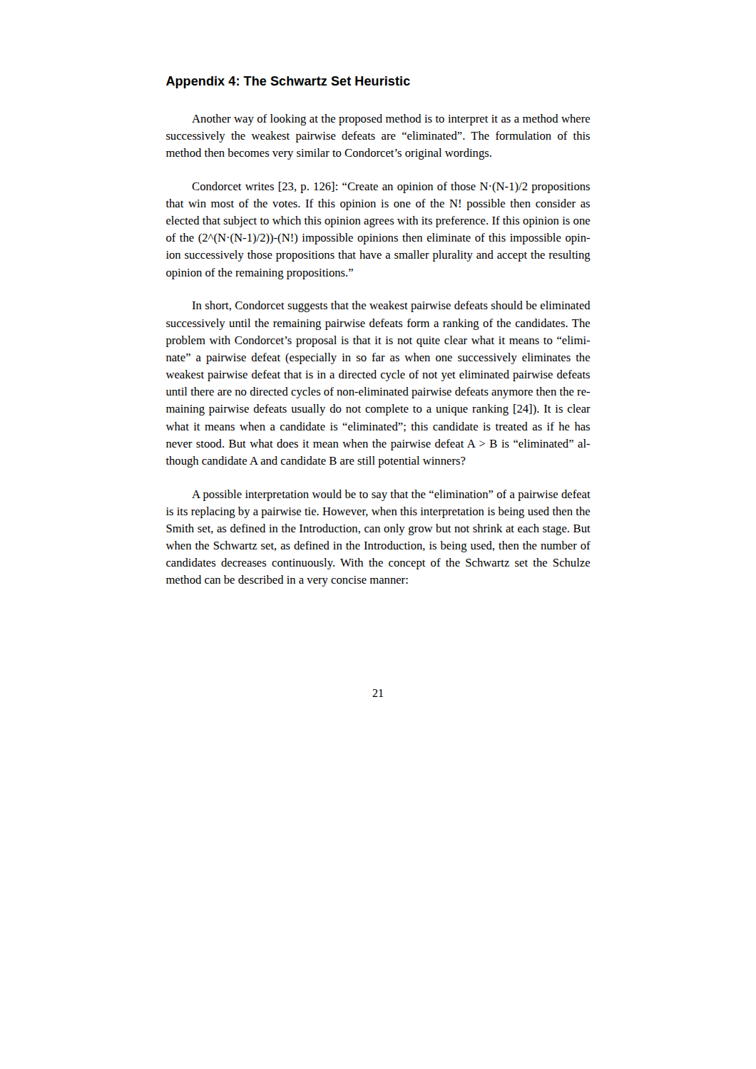Appendix 4: The Schwartz Set Heuristic
Another way of looking at the proposed method is to interpret it as a method where successively the weakest pairwise defeats are “eliminated”. The formulation of this method then becomes very similar to Condorcet’s original wordings.
Condorcet writes [23, p. 126]: “Create an opinion of those N·(N-1)/2 propositions that win most of the votes. If this opinion is one of the N! possible then consider as elected that subject to which this opinion agrees with its preference. If this opinion is one of the (2^(N·(N-1)/2))-(N!) impossible opinions then eliminate of this impossible opinion successively those propositions that have a smaller plurality and accept the resulting opinion of the remaining propositions.”
In short, Condorcet suggests that the weakest pairwise defeats should be eliminated successively until the remaining pairwise defeats form a ranking of the candidates. The problem with Condorcet’s proposal is that it is not quite clear what it means to “eliminate” a pairwise defeat (especially in so far as when one successively eliminates the weakest pairwise defeat that is in a directed cycle of not yet eliminated pairwise defeats until there are no directed cycles of non-eliminated pairwise defeats anymore then the remaining pairwise defeats usually do not complete to a unique ranking [24]). It is clear what it means when a candidate is “eliminated”; this candidate is treated as if he has never stood. But what does it mean when the pairwise defeat A > B is “eliminated” although candidate A and candidate B are still potential winners?
A possible interpretation would be to say that the “elimination” of a pairwise defeat is its replacing by a pairwise tie. However, when this interpretation is being used then the Smith set, as defined in the Introduction, can only grow but not shrink at each stage. But when the Schwartz set, as defined in the Introduction, is being used, then the number of candidates decreases continuously. With the concept of the Schwartz set the Schulze method can be described in a very concise manner:
21